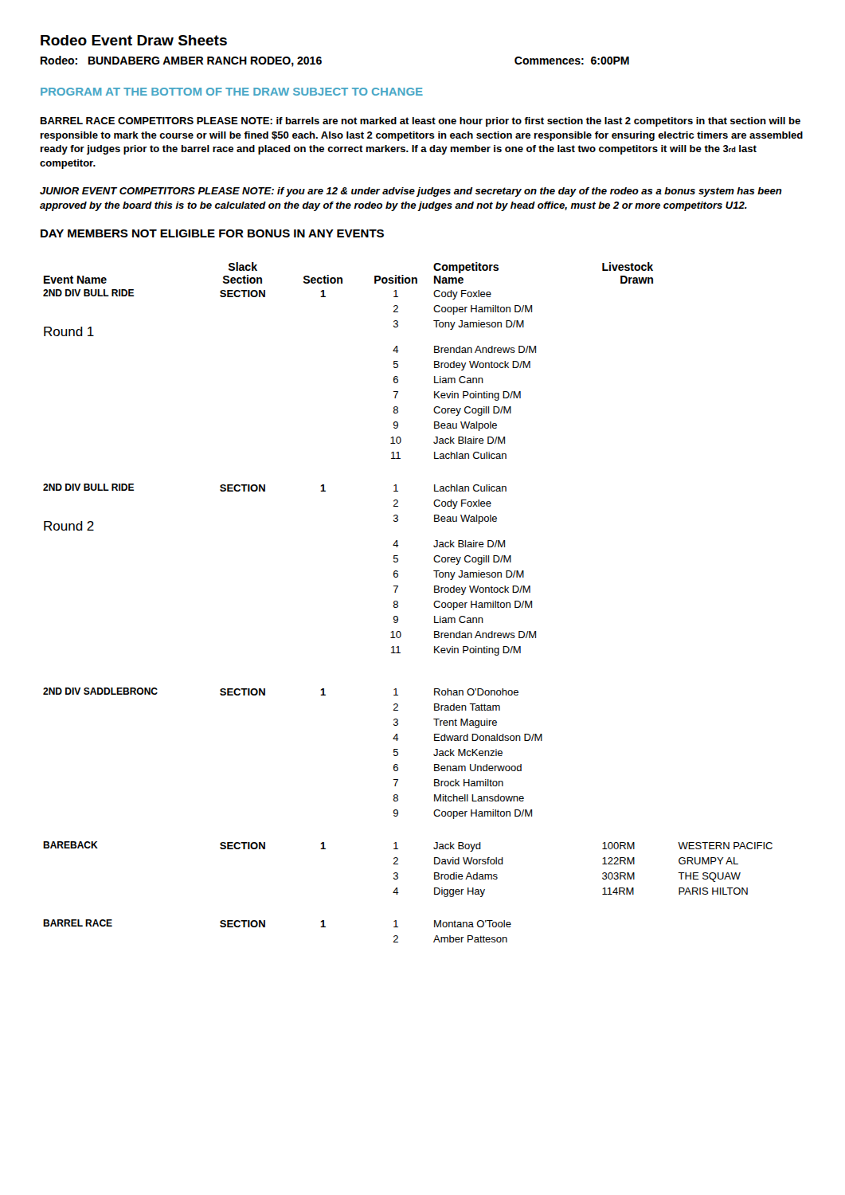Rodeo Event Draw Sheets
Rodeo: BUNDABERG AMBER RANCH RODEO, 2016 Commences: 6:00PM
PROGRAM AT THE BOTTOM OF THE DRAW SUBJECT TO CHANGE
BARREL RACE COMPETITORS PLEASE NOTE: if barrels are not marked at least one hour prior to first section the last 2 competitors in that section will be responsible to mark the course or will be fined $50 each. Also last 2 competitors in each section are responsible for ensuring electric timers are assembled ready for judges prior to the barrel race and placed on the correct markers. If a day member is one of the last two competitors it will be the 3rd last competitor.
JUNIOR EVENT COMPETITORS PLEASE NOTE: if you are 12 & under advise judges and secretary on the day of the rodeo as a bonus system has been approved by the board this is to be calculated on the day of the rodeo by the judges and not by head office, must be 2 or more competitors U12.
DAY MEMBERS NOT ELIGIBLE FOR BONUS IN ANY EVENTS
| | Slack | | | Competitors | Livestock | |
| --- | --- | --- | --- | --- | --- | --- |
| Event Name | Section | Section | Position | Name | Drawn | |
| 2ND DIV BULL RIDE | SECTION | 1 | 1 | Cody Foxlee | | |
| | | | 2 | Cooper Hamilton D/M | | |
| Round 1 | | | 3 | Tony Jamieson D/M | | |
| | | | 4 | Brendan Andrews D/M | | |
| | | | 5 | Brodey Wontock D/M | | |
| | | | 6 | Liam Cann | | |
| | | | 7 | Kevin Pointing D/M | | |
| | | | 8 | Corey Cogill D/M | | |
| | | | 9 | Beau Walpole | | |
| | | | 10 | Jack Blaire D/M | | |
| | | | 11 | Lachlan Culican | | |
| 2ND DIV BULL RIDE | SECTION | 1 | 1 | Lachlan Culican | | |
| | | | 2 | Cody Foxlee | | |
| Round 2 | | | 3 | Beau Walpole | | |
| | | | 4 | Jack Blaire D/M | | |
| | | | 5 | Corey Cogill D/M | | |
| | | | 6 | Tony Jamieson D/M | | |
| | | | 7 | Brodey Wontock D/M | | |
| | | | 8 | Cooper Hamilton D/M | | |
| | | | 9 | Liam Cann | | |
| | | | 10 | Brendan Andrews D/M | | |
| | | | 11 | Kevin Pointing D/M | | |
| 2ND DIV SADDLEBRONC | SECTION | 1 | 1 | Rohan O'Donohoe | | |
| | | | 2 | Braden Tattam | | |
| | | | 3 | Trent Maguire | | |
| | | | 4 | Edward Donaldson D/M | | |
| | | | 5 | Jack McKenzie | | |
| | | | 6 | Benam Underwood | | |
| | | | 7 | Brock Hamilton | | |
| | | | 8 | Mitchell Lansdowne | | |
| | | | 9 | Cooper Hamilton D/M | | |
| BAREBACK | SECTION | 1 | 1 | Jack Boyd | 100RM | WESTERN PACIFIC |
| | | | 2 | David Worsfold | 122RM | GRUMPY AL |
| | | | 3 | Brodie Adams | 303RM | THE SQUAW |
| | | | 4 | Digger Hay | 114RM | PARIS HILTON |
| BARREL RACE | SECTION | 1 | 1 | Montana O'Toole | | |
| | | | 2 | Amber Patteson | | |